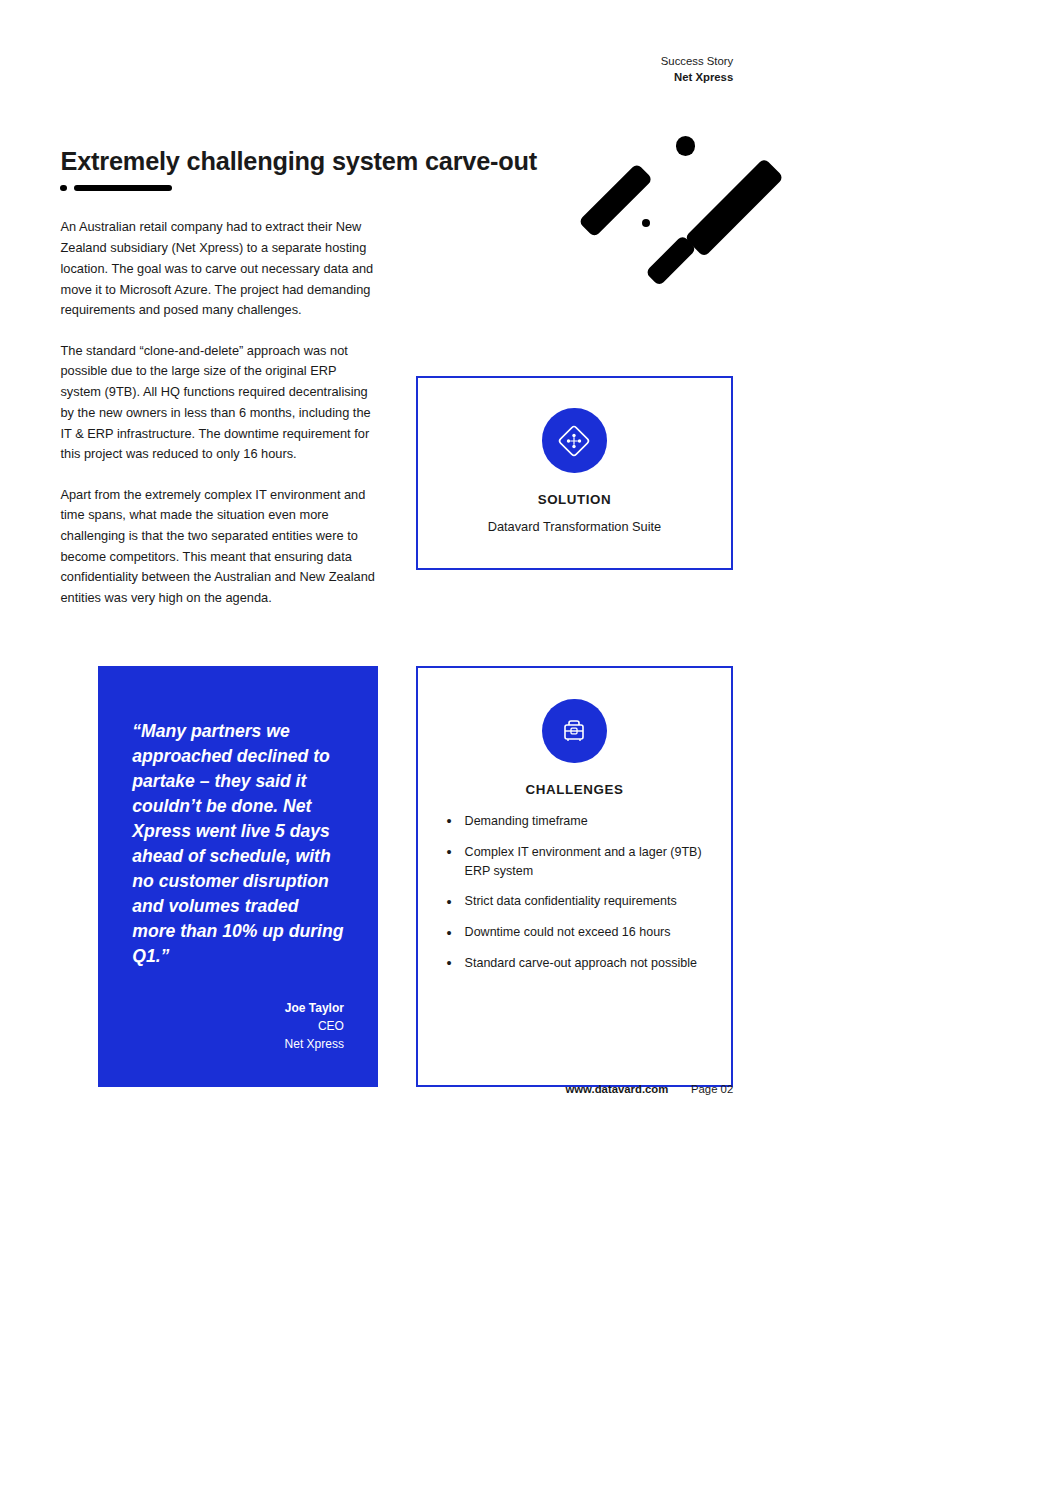Success Story
Net Xpress
Extremely challenging system carve-out
An Australian retail company had to extract their New Zealand subsidiary (Net Xpress) to a separate hosting location. The goal was to carve out necessary data and move it to Microsoft Azure. The project had demanding requirements and posed many challenges.
The standard “clone-and-delete” approach was not possible due to the large size of the original ERP system (9TB). All HQ functions required decentralising by the new owners in less than 6 months, including the IT & ERP infrastructure. The downtime requirement for this project was reduced to only 16 hours.
Apart from the extremely complex IT environment and time spans, what made the situation even more challenging is that the two separated entities were to become competitors. This meant that ensuring data confidentiality between the Australian and New Zealand entities was very high on the agenda.
Solution
Datavard Transformation Suite
“Many partners we approached declined to partake – they said it couldn’t be done. Net Xpress went live 5 days ahead of schedule, with no customer disruption and volumes traded more than 10% up during Q1.”
Joe Taylor
CEO
Net Xpress
Challenges
Demanding timeframe
Complex IT environment and a lager (9TB) ERP system
Strict data confidentiality requirements
Downtime could not exceed 16 hours
Standard carve-out approach not possible
www.datavard.com Page 02